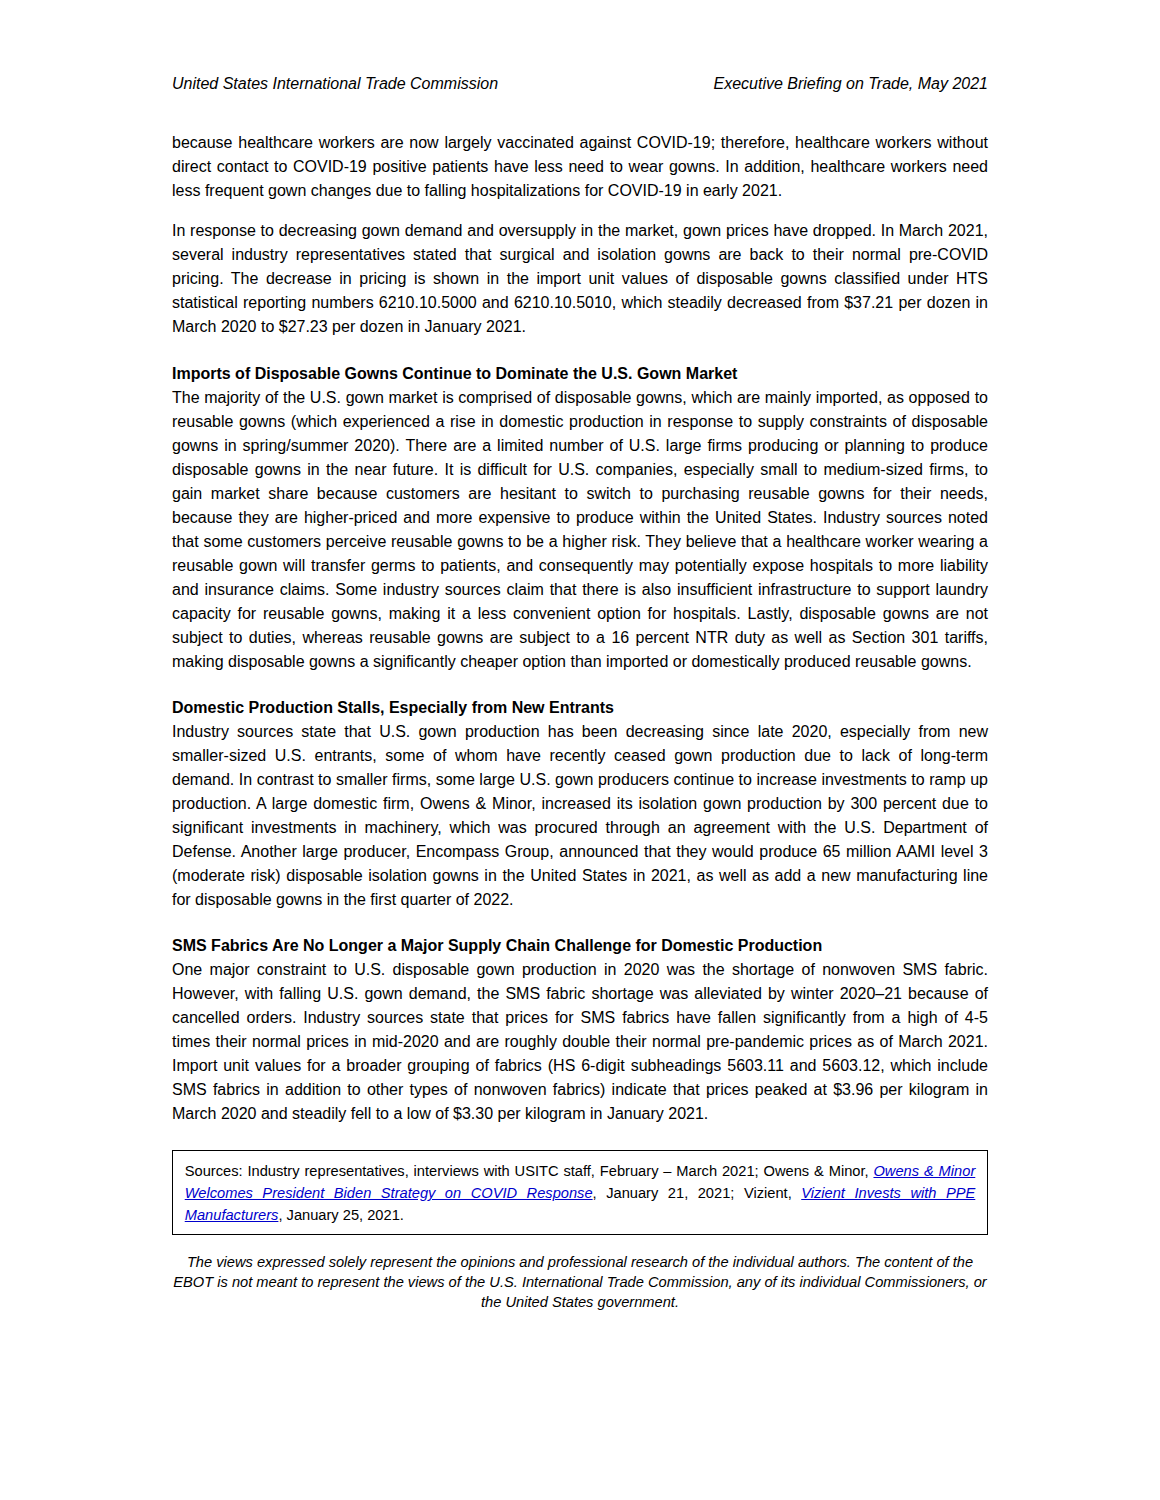United States International Trade Commission Executive Briefing on Trade, May 2021
because healthcare workers are now largely vaccinated against COVID-19; therefore, healthcare workers without direct contact to COVID-19 positive patients have less need to wear gowns. In addition, healthcare workers need less frequent gown changes due to falling hospitalizations for COVID-19 in early 2021.
In response to decreasing gown demand and oversupply in the market, gown prices have dropped. In March 2021, several industry representatives stated that surgical and isolation gowns are back to their normal pre-COVID pricing. The decrease in pricing is shown in the import unit values of disposable gowns classified under HTS statistical reporting numbers 6210.10.5000 and 6210.10.5010, which steadily decreased from $37.21 per dozen in March 2020 to $27.23 per dozen in January 2021.
Imports of Disposable Gowns Continue to Dominate the U.S. Gown Market
The majority of the U.S. gown market is comprised of disposable gowns, which are mainly imported, as opposed to reusable gowns (which experienced a rise in domestic production in response to supply constraints of disposable gowns in spring/summer 2020). There are a limited number of U.S. large firms producing or planning to produce disposable gowns in the near future. It is difficult for U.S. companies, especially small to medium-sized firms, to gain market share because customers are hesitant to switch to purchasing reusable gowns for their needs, because they are higher-priced and more expensive to produce within the United States. Industry sources noted that some customers perceive reusable gowns to be a higher risk. They believe that a healthcare worker wearing a reusable gown will transfer germs to patients, and consequently may potentially expose hospitals to more liability and insurance claims. Some industry sources claim that there is also insufficient infrastructure to support laundry capacity for reusable gowns, making it a less convenient option for hospitals. Lastly, disposable gowns are not subject to duties, whereas reusable gowns are subject to a 16 percent NTR duty as well as Section 301 tariffs, making disposable gowns a significantly cheaper option than imported or domestically produced reusable gowns.
Domestic Production Stalls, Especially from New Entrants
Industry sources state that U.S. gown production has been decreasing since late 2020, especially from new smaller-sized U.S. entrants, some of whom have recently ceased gown production due to lack of long-term demand. In contrast to smaller firms, some large U.S. gown producers continue to increase investments to ramp up production. A large domestic firm, Owens & Minor, increased its isolation gown production by 300 percent due to significant investments in machinery, which was procured through an agreement with the U.S. Department of Defense. Another large producer, Encompass Group, announced that they would produce 65 million AAMI level 3 (moderate risk) disposable isolation gowns in the United States in 2021, as well as add a new manufacturing line for disposable gowns in the first quarter of 2022.
SMS Fabrics Are No Longer a Major Supply Chain Challenge for Domestic Production
One major constraint to U.S. disposable gown production in 2020 was the shortage of nonwoven SMS fabric. However, with falling U.S. gown demand, the SMS fabric shortage was alleviated by winter 2020–21 because of cancelled orders. Industry sources state that prices for SMS fabrics have fallen significantly from a high of 4-5 times their normal prices in mid-2020 and are roughly double their normal pre-pandemic prices as of March 2021. Import unit values for a broader grouping of fabrics (HS 6-digit subheadings 5603.11 and 5603.12, which include SMS fabrics in addition to other types of nonwoven fabrics) indicate that prices peaked at $3.96 per kilogram in March 2020 and steadily fell to a low of $3.30 per kilogram in January 2021.
Sources: Industry representatives, interviews with USITC staff, February – March 2021; Owens & Minor, Owens & Minor Welcomes President Biden Strategy on COVID Response, January 21, 2021; Vizient, Vizient Invests with PPE Manufacturers, January 25, 2021.
The views expressed solely represent the opinions and professional research of the individual authors. The content of the EBOT is not meant to represent the views of the U.S. International Trade Commission, any of its individual Commissioners, or the United States government.